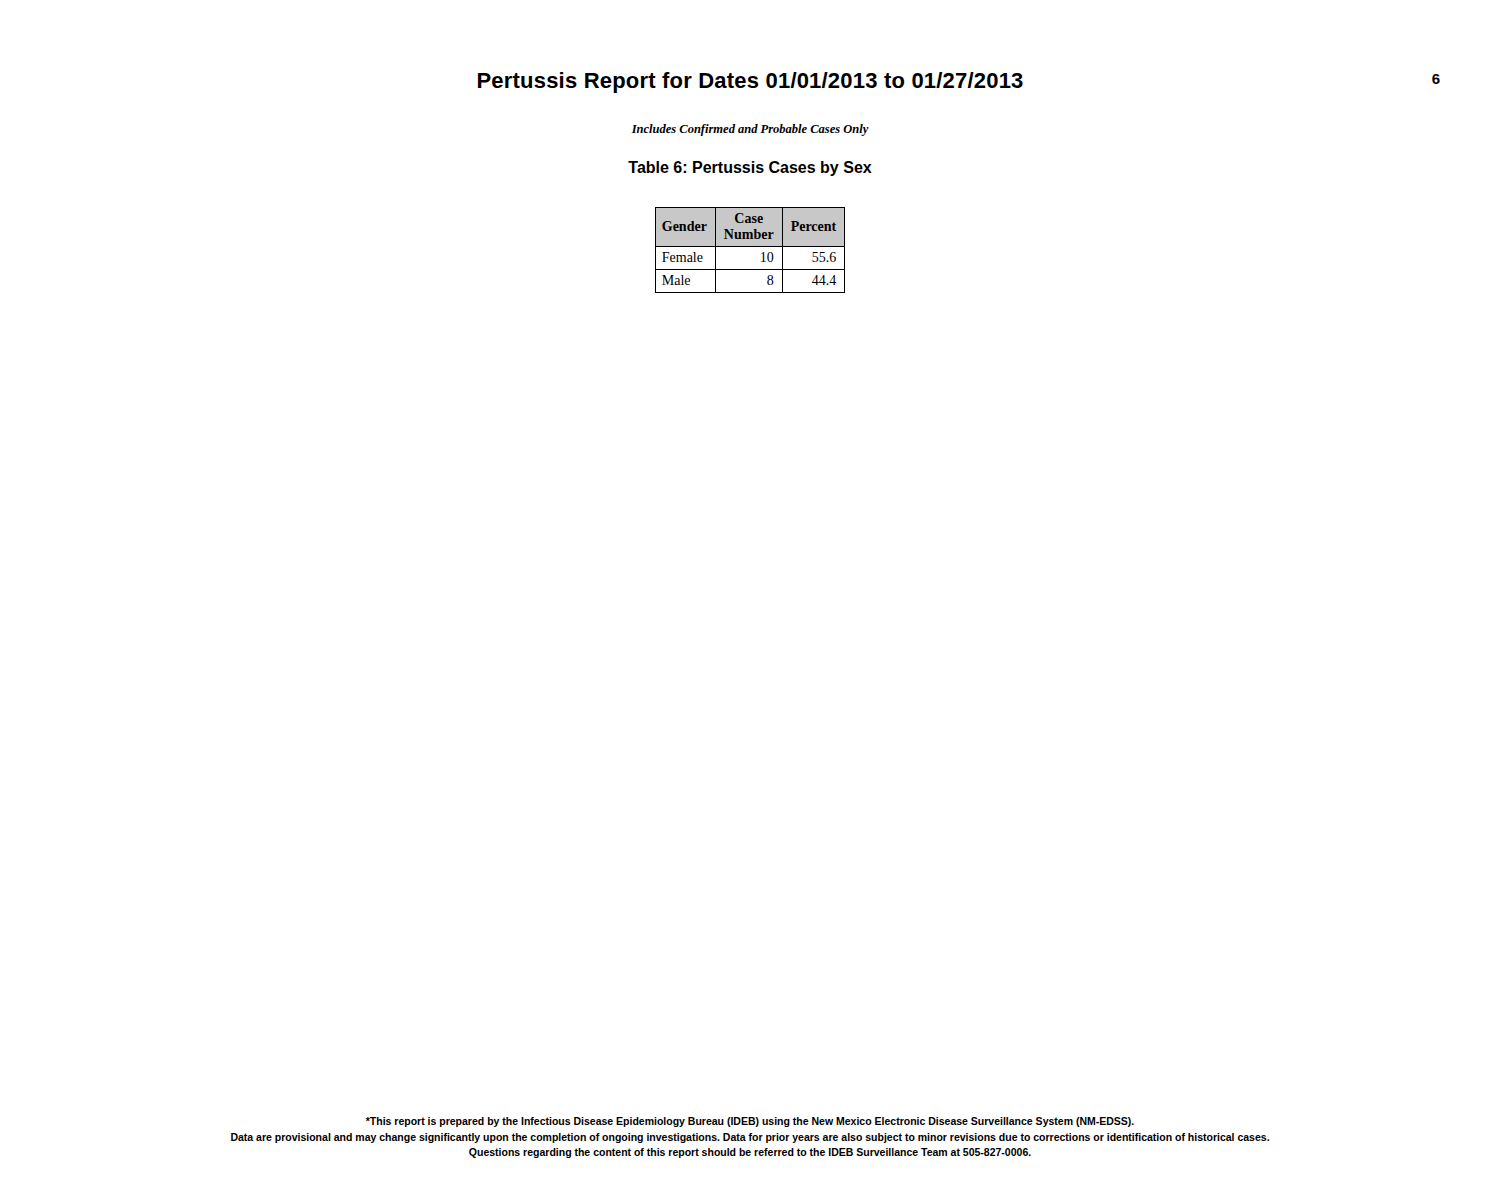6
Pertussis Report for Dates 01/01/2013 to 01/27/2013
Includes Confirmed and Probable Cases Only
Table 6: Pertussis Cases by Sex
| Gender | Case Number | Percent |
| --- | --- | --- |
| Female | 10 | 55.6 |
| Male | 8 | 44.4 |
*This report is prepared by the Infectious Disease Epidemiology Bureau (IDEB) using the New Mexico Electronic Disease Surveillance System (NM-EDSS).
Data are provisional and may change significantly upon the completion of ongoing investigations. Data for prior years are also subject to minor revisions due to corrections or identification of historical cases.
Questions regarding the content of this report should be referred to the IDEB Surveillance Team at 505-827-0006.